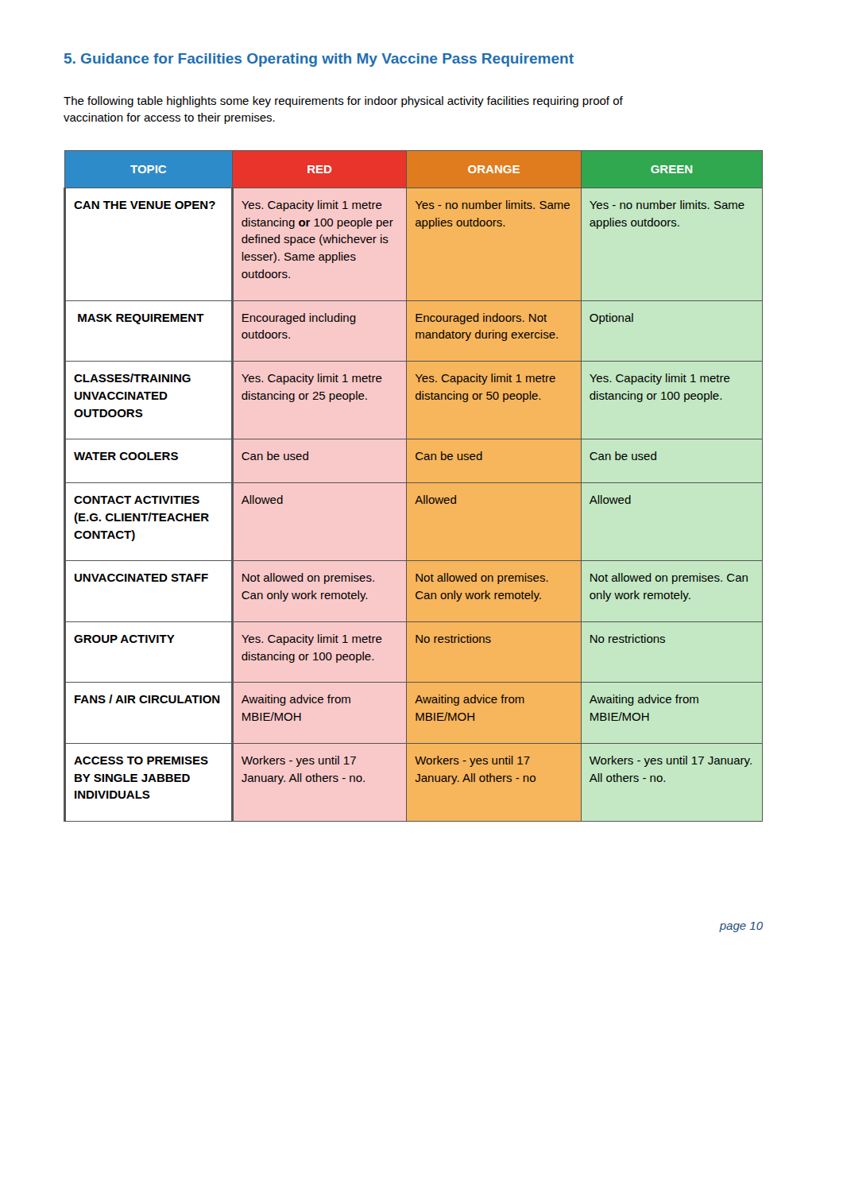5. Guidance for Facilities Operating with My Vaccine Pass Requirement
The following table highlights some key requirements for indoor physical activity facilities requiring proof of vaccination for access to their premises.
| TOPIC | RED | ORANGE | GREEN |
| --- | --- | --- | --- |
| Can the venue open? | Yes. Capacity limit 1 metre distancing or 100 people per defined space (whichever is lesser). Same applies outdoors. | Yes - no number limits. Same applies outdoors. | Yes - no number limits. Same applies outdoors. |
| Mask requirement | Encouraged including outdoors. | Encouraged indoors. Not mandatory during exercise. | Optional |
| Classes/training unvaccinated outdoors | Yes. Capacity limit 1 metre distancing or 25 people. | Yes. Capacity limit 1 metre distancing or 50 people. | Yes. Capacity limit 1 metre distancing or 100 people. |
| Water coolers | Can be used | Can be used | Can be used |
| Contact activities (e.g. client/teacher contact) | Allowed | Allowed | Allowed |
| Unvaccinated staff | Not allowed on premises. Can only work remotely. | Not allowed on premises. Can only work remotely. | Not allowed on premises. Can only work remotely. |
| Group activity | Yes. Capacity limit 1 metre distancing or 100 people. | No restrictions | No restrictions |
| Fans / air circulation | Awaiting advice from MBIE/MOH | Awaiting advice from MBIE/MOH | Awaiting advice from MBIE/MOH |
| Access to premises by single jabbed individuals | Workers - yes until 17 January. All others - no. | Workers - yes until 17 January. All others - no | Workers - yes until 17 January. All others - no. |
page 10